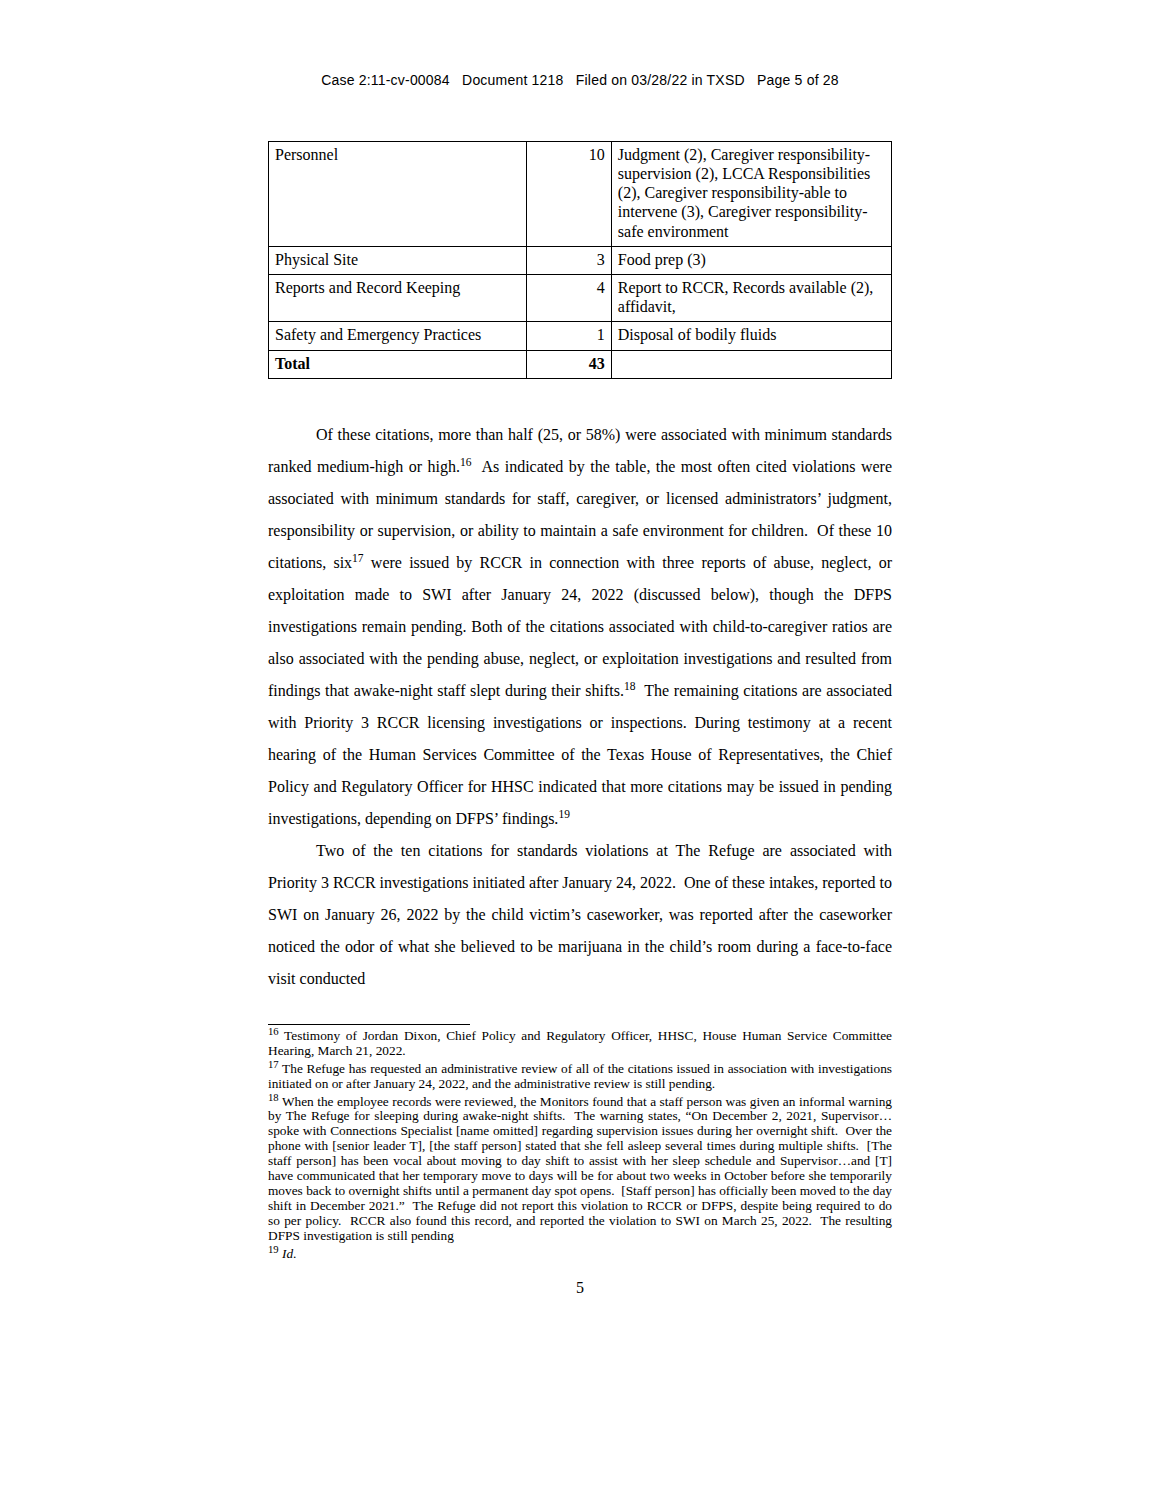Case 2:11-cv-00084 Document 1218 Filed on 03/28/22 in TXSD Page 5 of 28
| Personnel | 10 | Judgment (2), Caregiver responsibility-supervision (2), LCCA Responsibilities (2), Caregiver responsibility-able to intervene (3), Caregiver responsibility-safe environment |
| Physical Site | 3 | Food prep (3) |
| Reports and Record Keeping | 4 | Report to RCCR, Records available (2), affidavit, |
| Safety and Emergency Practices | 1 | Disposal of bodily fluids |
| Total | 43 | |
Of these citations, more than half (25, or 58%) were associated with minimum standards ranked medium-high or high.16 As indicated by the table, the most often cited violations were associated with minimum standards for staff, caregiver, or licensed administrators’ judgment, responsibility or supervision, or ability to maintain a safe environment for children. Of these 10 citations, six17 were issued by RCCR in connection with three reports of abuse, neglect, or exploitation made to SWI after January 24, 2022 (discussed below), though the DFPS investigations remain pending. Both of the citations associated with child-to-caregiver ratios are also associated with the pending abuse, neglect, or exploitation investigations and resulted from findings that awake-night staff slept during their shifts.18 The remaining citations are associated with Priority 3 RCCR licensing investigations or inspections. During testimony at a recent hearing of the Human Services Committee of the Texas House of Representatives, the Chief Policy and Regulatory Officer for HHSC indicated that more citations may be issued in pending investigations, depending on DFPS’ findings.19
Two of the ten citations for standards violations at The Refuge are associated with Priority 3 RCCR investigations initiated after January 24, 2022. One of these intakes, reported to SWI on January 26, 2022 by the child victim’s caseworker, was reported after the caseworker noticed the odor of what she believed to be marijuana in the child’s room during a face-to-face visit conducted
16 Testimony of Jordan Dixon, Chief Policy and Regulatory Officer, HHSC, House Human Service Committee Hearing, March 21, 2022.
17 The Refuge has requested an administrative review of all of the citations issued in association with investigations initiated on or after January 24, 2022, and the administrative review is still pending.
18 When the employee records were reviewed, the Monitors found that a staff person was given an informal warning by The Refuge for sleeping during awake-night shifts. The warning states, “On December 2, 2021, Supervisor…spoke with Connections Specialist [name omitted] regarding supervision issues during her overnight shift. Over the phone with [senior leader T], [the staff person] stated that she fell asleep several times during multiple shifts. [The staff person] has been vocal about moving to day shift to assist with her sleep schedule and Supervisor…and [T] have communicated that her temporary move to days will be for about two weeks in October before she temporarily moves back to overnight shifts until a permanent day spot opens. [Staff person] has officially been moved to the day shift in December 2021.” The Refuge did not report this violation to RCCR or DFPS, despite being required to do so per policy. RCCR also found this record, and reported the violation to SWI on March 25, 2022. The resulting DFPS investigation is still pending
19 Id.
5